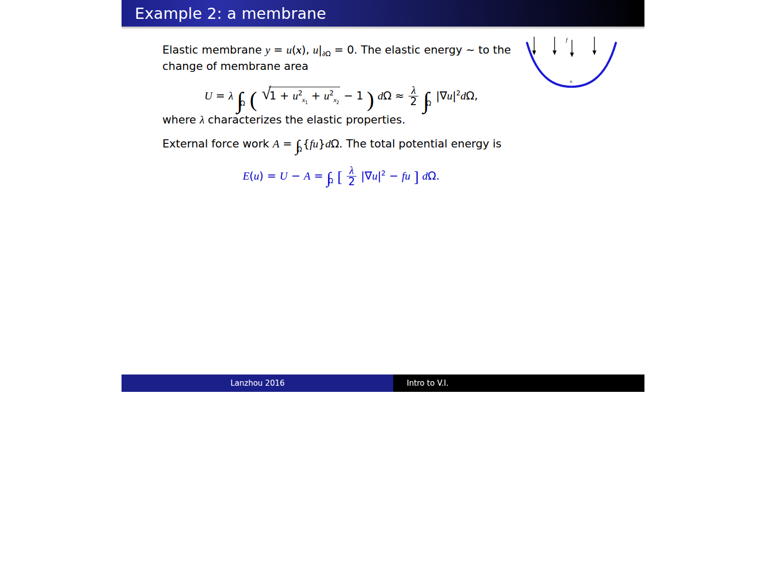Example 2: a membrane
f u
Elastic membrane y = u(x), u|∂Ω = 0. The elastic energy ∼ to the change of membrane area
U = λ ∫Ω ( 1 + u2x1 + u2x2 − 1 ) d Ω ≈ λ 2 ∫Ω |∇u|2d Ω,
where λ characterizes the elastic properties.
External force work A = ∫Ω{fu}d Ω. The total potential energy is
E(u) = U − A = ∫Ω [ λ 2 |∇u|2 − fu ] d Ω.
Lanzhou 2016
Intro to V.I.